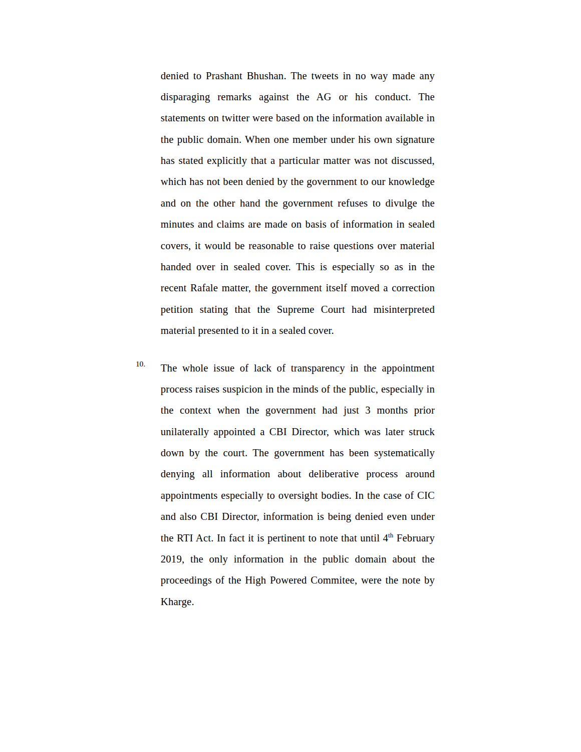denied to Prashant Bhushan. The tweets in no way made any disparaging remarks against the AG or his conduct. The statements on twitter were based on the information available in the public domain. When one member under his own signature has stated explicitly that a particular matter was not discussed, which has not been denied by the government to our knowledge and on the other hand the government refuses to divulge the minutes and claims are made on basis of information in sealed covers, it would be reasonable to raise questions over material handed over in sealed cover. This is especially so as in the recent Rafale matter, the government itself moved a correction petition stating that the Supreme Court had misinterpreted material presented to it in a sealed cover.
The whole issue of lack of transparency in the appointment process raises suspicion in the minds of the public, especially in the context when the government had just 3 months prior unilaterally appointed a CBI Director, which was later struck down by the court. The government has been systematically denying all information about deliberative process around appointments especially to oversight bodies. In the case of CIC and also CBI Director, information is being denied even under the RTI Act. In fact it is pertinent to note that until 4th February 2019, the only information in the public domain about the proceedings of the High Powered Commitee, were the note by Kharge.